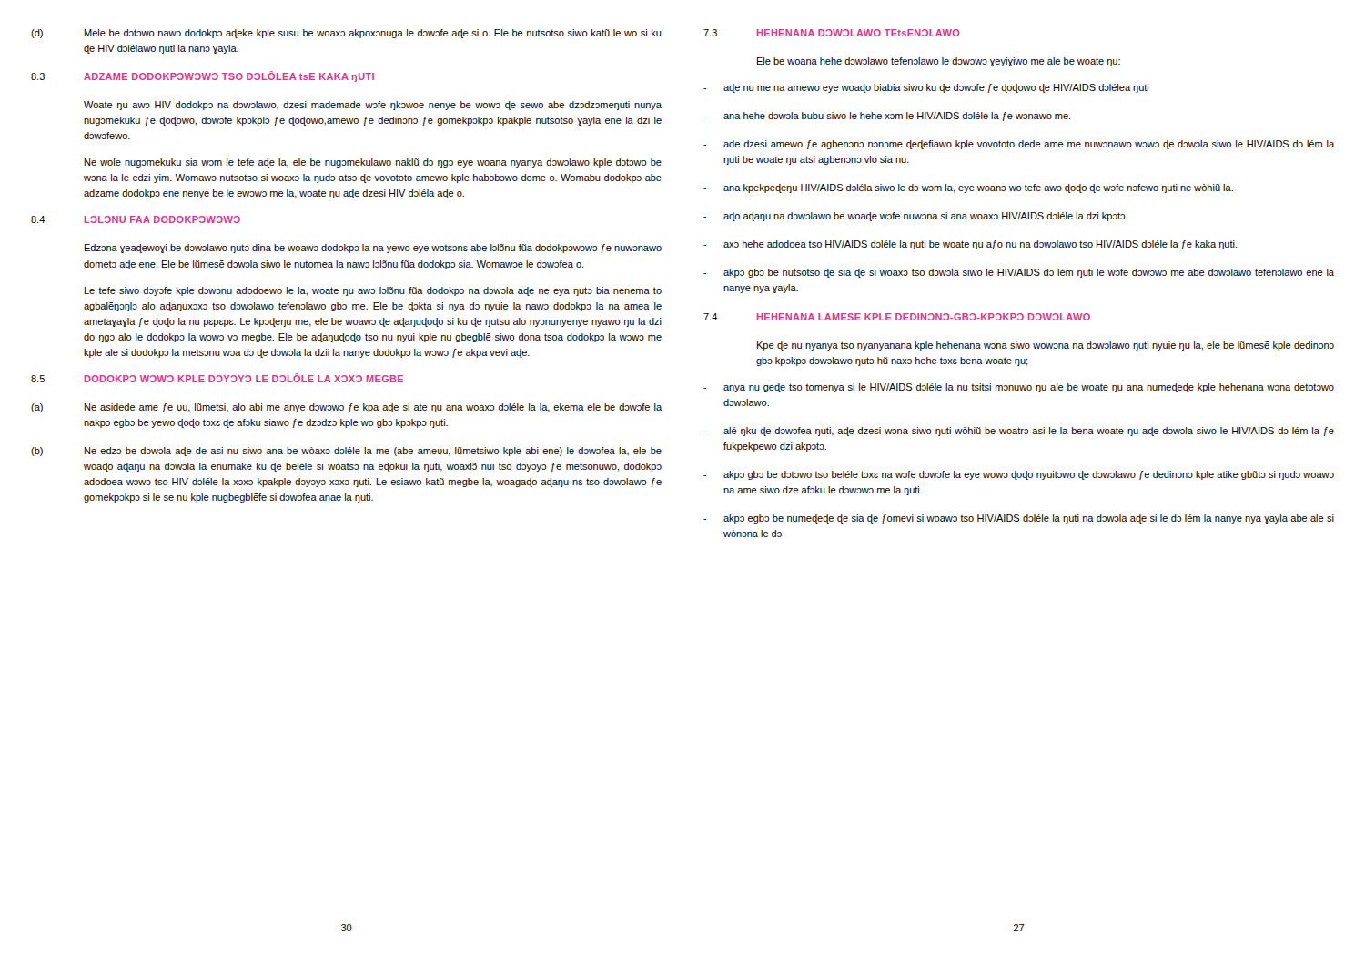(d)
Mele be dɔtɔwo nawɔ dodokpɔ aɖeke kple susu be woaxɔ akpoxɔnuga le dɔwɔfe aɖe si o. Ele be nutsotso siwo katũ le wo si ku ɖe HIV dɔlélawo ŋuti la nanɔ ɣayla.
8.3
ADZAME DODOKPƆWƆWƆ TSO DƆLÔLEA tsE KAKA ŋUTI
Woate ŋu awɔ HIV dodokpɔ na dɔwɔlawo, dzesi mademade wɔfe ŋkɔwoe nenye be wowɔ ɖe sewo abe dzɔdzɔmeŋuti nunya nugɔmekuku ƒe ɖoɖowo, dɔwɔfe kpɔkplɔ ƒe ɖoɖowo,amewo ƒe dedinɔnɔ ƒe gomekpɔkpɔ kpakple nutsotso ɣayla ene la dzi le dɔwɔfewo.
Ne wole nugɔmekuku sia wɔm le tefe aɖe la, ele be nugɔmekulawo naklũ dɔ ŋgɔ eye woana nyanya dɔwɔlawo kple dɔtɔwo be wɔna la le edzi yim. Womawɔ nutsotso si woaxɔ la ŋudɔ atsɔ ɖe vovototo amewo kple habɔbɔwo dome o. Womabu dodokpɔ abe adzame dodokpɔ ene nenye be le ewɔwɔ me la, woate ŋu aɖe dzesi HIV dɔléla aɖe o.
8.4
LƆLƆNU FAA DODOKPƆWƆWƆ
Edzɔna ɣeaɖewoɣi be dɔwɔlawo ŋutɔ dina be woawɔ dodokpɔ la na yewo eye wotsɔnɛ abe lɔlɔ̃nu fũa dodokpɔwɔwɔ ƒe nuwɔnawo dometɔ aɖe ene. Ele be lũmesẽ dɔwɔla siwo le nutomea la nawɔ lɔlɔ̃nu fũa dodokpɔ sia. Womawɔe le dɔwɔfea o.
Le tefe siwo dɔyɔfe kple dɔwɔnu adodoewo le la, woate ŋu awɔ lɔlɔ̃nu fũa dodokpɔ na dɔwɔla aɖe ne eya ŋutɔ bia nenema to agbalẽŋɔŋlɔ alo aɖaŋuxɔxɔ tso dɔwɔlawo tefenɔlawo gbɔ me. Ele be ɖɔkta si nya dɔ nyuie la nawɔ dodokpɔ la na amea le ametaɣaɣla ƒe ɖoɖo la nu pɛpɛpɛ. Le kpɔɖeŋu me, ele be woawɔ ɖe aɖaŋuɖoɖo si ku ɖe ŋutsu alo nyɔnunyenye nyawo ŋu la dzi do ŋgɔ alo le dodokpɔ la wɔwɔ vɔ megbe. Ele be aɖaŋuɖoɖo tso nu nyui kple nu gbegblẽ siwo dona tsoa dodokpɔ la wɔwɔ me kple ale si dodokpɔ la metsɔnu wɔa dɔ ɖe dɔwɔla la dzii la nanye dodokpɔ la wɔwɔ ƒe akpa vevi aɖe.
8.5
DODOKPƆ WƆWƆ KPLE DƆYƆYƆ LE DƆLÔLE LA XƆXƆ MEGBE
(a)
Ne asidede ame ƒe ʋu, lũmetsi, alo abi me anye dɔwɔwɔ ƒe kpa aɖe si ate ŋu ana woaxɔ dɔléle la la, ekema ele be dɔwɔfe la nakpɔ egbɔ be yewo ɖoɖo tɔxɛ ɖe afɔku siawo ƒe dzɔdzɔ kple wo gbɔ kpɔkpɔ ŋuti.
(b)
Ne edzɔ be dɔwɔla aɖe de asi nu siwo ana be wòaxɔ dɔléle la me (abe ameʋu, lũmetsiwo kple abi ene) le dɔwɔfea la, ele be woaɖo aɖaŋu na dɔwɔla la enumake ku ɖe beléle si wòatsɔ na eɖokui la ŋuti, woaxlɔ̃ nui tso dɔyɔyɔ ƒe metsonuwo, dodokpɔ adodoea wɔwɔ tso HIV dɔléle la xɔxɔ kpakple dɔyɔyɔ xɔxɔ ŋuti. Le esiawo katũ megbe la, woagaɖo aɖaŋu nɛ tso dɔwɔlawo ƒe gomekpɔkpɔ si le se nu kple nugbegblẽfe si dɔwɔfea anae la ŋuti.
30
7.3
HEHENANA DƆWƆLAWO TEtsENƆLAWO
Ele be woana hehe dɔwɔlawo tefenɔlawo le dɔwɔwɔ ɣeyiɣiwo me ale be woate ŋu:
-
aɖe nu me na amewo eye woaɖo biabia siwo ku ɖe dɔwɔfe ƒe ɖoɖowo ɖe HIV/AIDS dɔlélea ŋuti
-
ana hehe dɔwɔla bubu siwo le hehe xɔm le HIV/AIDS dɔléle la ƒe wɔnawo me.
-
ade dzesi amewo ƒe agbenɔnɔ nɔnɔme ɖeɖefiawo kple vovototo dede ame me nuwɔnawo wɔwɔ ɖe dɔwɔla siwo le HIV/AIDS dɔ lém la ŋuti be woate ŋu atsi agbenɔnɔ vlo sia nu.
-
ana kpekpeɖeŋu HIV/AIDS dɔléla siwo le dɔ wɔm la, eye woanɔ wo tefe awɔ ɖoɖo ɖe wɔfe nɔfewo ŋuti ne wòhiũ la.
-
aɖo aɖaŋu na dɔwɔlawo be woaɖe wɔfe nuwɔna si ana woaxɔ HIV/AIDS dɔléle la dzi kpɔtɔ.
-
axɔ hehe adodoea tso HIV/AIDS dɔléle la ŋuti be woate ŋu aƒo nu na dɔwɔlawo tso HIV/AIDS dɔléle la ƒe kaka ŋuti.
-
akpɔ gbɔ be nutsotso ɖe sia ɖe si woaxɔ tso dɔwɔla siwo le HIV/AIDS dɔ lém ŋuti le wɔfe dɔwɔwɔ me abe dɔwɔlawo tefenɔlawo ene la nanye nya ɣayla.
7.4
HEHENANA LAMESE KPLE DEDINƆNƆ-GBƆ-KPƆKPƆ DƆWƆLAWO
Kpe ɖe nu nyanya tso nyanyanana kple hehenana wɔna siwo wowɔna na dɔwɔlawo ŋuti nyuie ŋu la, ele be lũmesẽ kple dedinɔnɔ gbɔ kpɔkpɔ dɔwɔlawo ŋutɔ hũ naxɔ hehe tɔxɛ bena woate ŋu;
-
anya nu geɖe tso tomenya si le HIV/AIDS dɔléle la nu tsitsi mɔnuwo ŋu ale be woate ŋu ana numeɖeɖe kple hehenana wɔna detotɔwo dɔwɔlawo.
-
alé ŋku ɖe dɔwɔfea ŋuti, aɖe dzesi wɔna siwo ŋuti wòhiũ be woatrɔ asi le la bena woate ŋu aɖe dɔwɔla siwo le HIV/AIDS dɔ lém la ƒe fukpekpewo dzi akpɔtɔ.
-
akpɔ gbɔ be dɔtɔwo tso beléle tɔxɛ na wɔfe dɔwɔfe la eye wowɔ ɖoɖo nyuitɔwo ɖe dɔwɔlawo ƒe dedinɔnɔ kple atike gbũtɔ si ŋudɔ woawɔ na ame siwo dze afɔku le dɔwɔwɔ me la ŋuti.
-
akpɔ egbɔ be numeɖeɖe ɖe sia ɖe ƒomevi si woawɔ tso HIV/AIDS dɔléle la ŋuti na dɔwɔla aɖe si le dɔ lém la nanye nya ɣayla abe ale si wònɔna le dɔ
27